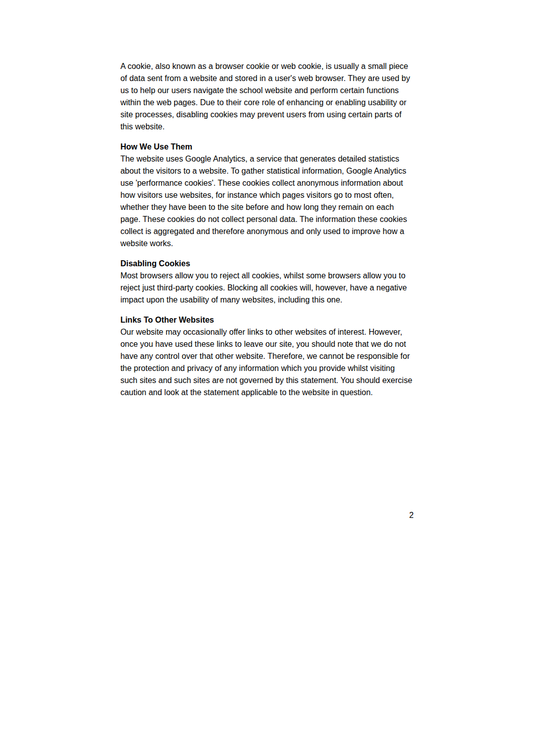A cookie, also known as a browser cookie or web cookie, is usually a small piece of data sent from a website and stored in a user's web browser. They are used by us to help our users navigate the school website and perform certain functions within the web pages. Due to their core role of enhancing or enabling usability or site processes, disabling cookies may prevent users from using certain parts of this website.
How We Use Them
The website uses Google Analytics, a service that generates detailed statistics about the visitors to a website. To gather statistical information, Google Analytics use 'performance cookies'. These cookies collect anonymous information about how visitors use websites, for instance which pages visitors go to most often, whether they have been to the site before and how long they remain on each page. These cookies do not collect personal data. The information these cookies collect is aggregated and therefore anonymous and only used to improve how a website works.
Disabling Cookies
Most browsers allow you to reject all cookies, whilst some browsers allow you to reject just third-party cookies. Blocking all cookies will, however, have a negative impact upon the usability of many websites, including this one.
Links To Other Websites
Our website may occasionally offer links to other websites of interest. However, once you have used these links to leave our site, you should note that we do not have any control over that other website. Therefore, we cannot be responsible for the protection and privacy of any information which you provide whilst visiting such sites and such sites are not governed by this statement. You should exercise caution and look at the statement applicable to the website in question.
2